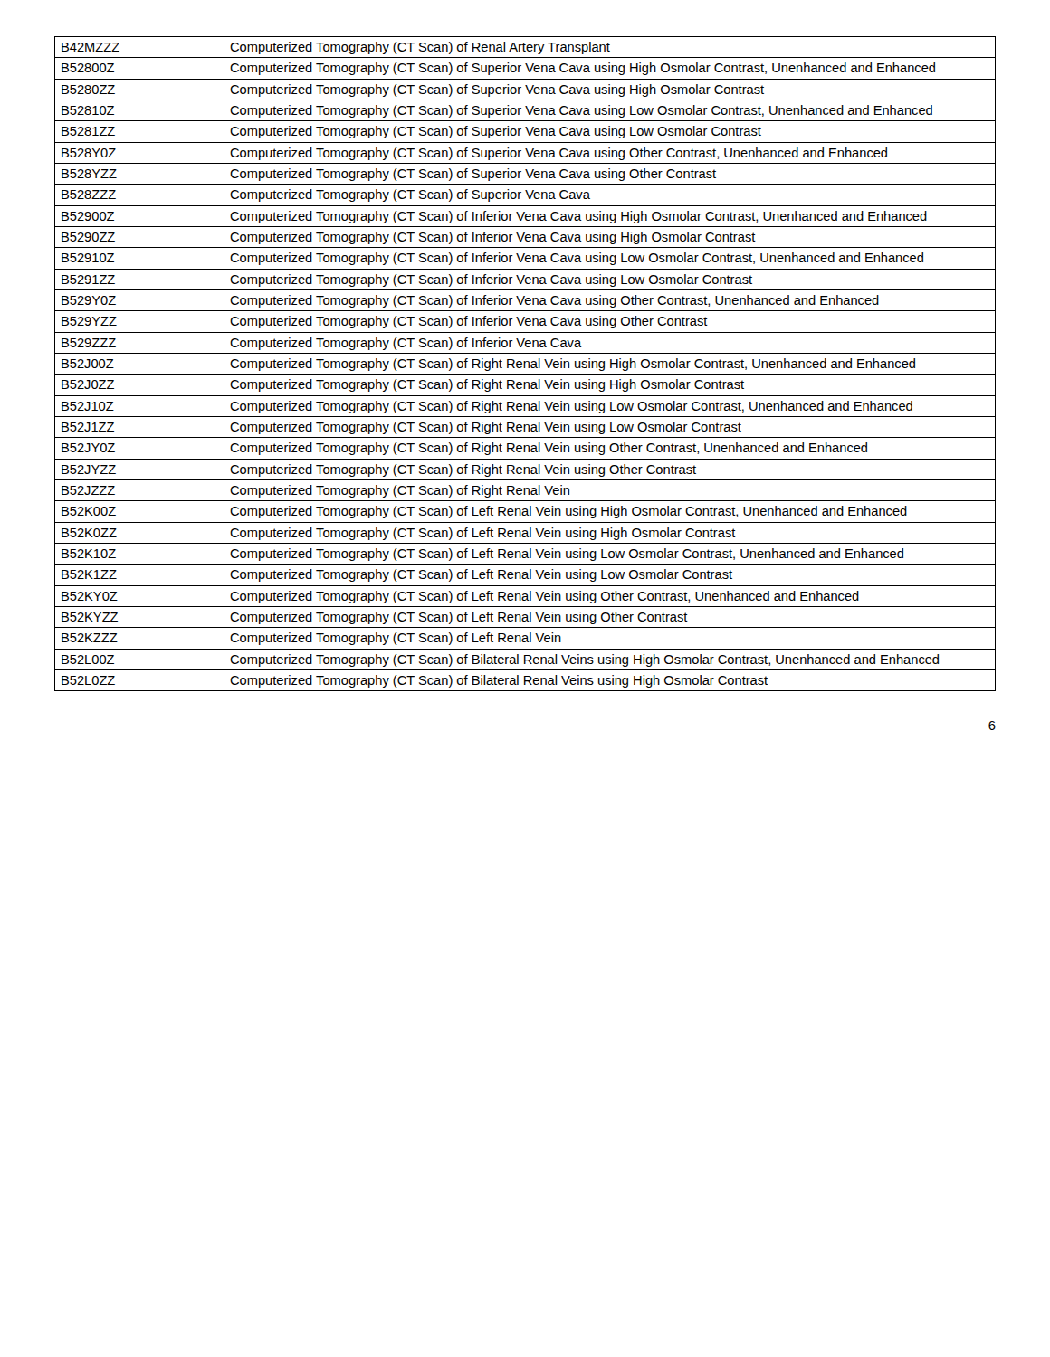| B42MZZZ | Computerized Tomography (CT Scan) of Renal Artery Transplant |
| B52800Z | Computerized Tomography (CT Scan) of Superior Vena Cava using High Osmolar Contrast, Unenhanced and Enhanced |
| B5280ZZ | Computerized Tomography (CT Scan) of Superior Vena Cava using High Osmolar Contrast |
| B52810Z | Computerized Tomography (CT Scan) of Superior Vena Cava using Low Osmolar Contrast, Unenhanced and Enhanced |
| B5281ZZ | Computerized Tomography (CT Scan) of Superior Vena Cava using Low Osmolar Contrast |
| B528Y0Z | Computerized Tomography (CT Scan) of Superior Vena Cava using Other Contrast, Unenhanced and Enhanced |
| B528YZZ | Computerized Tomography (CT Scan) of Superior Vena Cava using Other Contrast |
| B528ZZZ | Computerized Tomography (CT Scan) of Superior Vena Cava |
| B52900Z | Computerized Tomography (CT Scan) of Inferior Vena Cava using High Osmolar Contrast, Unenhanced and Enhanced |
| B5290ZZ | Computerized Tomography (CT Scan) of Inferior Vena Cava using High Osmolar Contrast |
| B52910Z | Computerized Tomography (CT Scan) of Inferior Vena Cava using Low Osmolar Contrast, Unenhanced and Enhanced |
| B5291ZZ | Computerized Tomography (CT Scan) of Inferior Vena Cava using Low Osmolar Contrast |
| B529Y0Z | Computerized Tomography (CT Scan) of Inferior Vena Cava using Other Contrast, Unenhanced and Enhanced |
| B529YZZ | Computerized Tomography (CT Scan) of Inferior Vena Cava using Other Contrast |
| B529ZZZ | Computerized Tomography (CT Scan) of Inferior Vena Cava |
| B52J00Z | Computerized Tomography (CT Scan) of Right Renal Vein using High Osmolar Contrast, Unenhanced and Enhanced |
| B52J0ZZ | Computerized Tomography (CT Scan) of Right Renal Vein using High Osmolar Contrast |
| B52J10Z | Computerized Tomography (CT Scan) of Right Renal Vein using Low Osmolar Contrast, Unenhanced and Enhanced |
| B52J1ZZ | Computerized Tomography (CT Scan) of Right Renal Vein using Low Osmolar Contrast |
| B52JY0Z | Computerized Tomography (CT Scan) of Right Renal Vein using Other Contrast, Unenhanced and Enhanced |
| B52JYZZ | Computerized Tomography (CT Scan) of Right Renal Vein using Other Contrast |
| B52JZZZ | Computerized Tomography (CT Scan) of Right Renal Vein |
| B52K00Z | Computerized Tomography (CT Scan) of Left Renal Vein using High Osmolar Contrast, Unenhanced and Enhanced |
| B52K0ZZ | Computerized Tomography (CT Scan) of Left Renal Vein using High Osmolar Contrast |
| B52K10Z | Computerized Tomography (CT Scan) of Left Renal Vein using Low Osmolar Contrast, Unenhanced and Enhanced |
| B52K1ZZ | Computerized Tomography (CT Scan) of Left Renal Vein using Low Osmolar Contrast |
| B52KY0Z | Computerized Tomography (CT Scan) of Left Renal Vein using Other Contrast, Unenhanced and Enhanced |
| B52KYZZ | Computerized Tomography (CT Scan) of Left Renal Vein using Other Contrast |
| B52KZZZ | Computerized Tomography (CT Scan) of Left Renal Vein |
| B52L00Z | Computerized Tomography (CT Scan) of Bilateral Renal Veins using High Osmolar Contrast, Unenhanced and Enhanced |
| B52L0ZZ | Computerized Tomography (CT Scan) of Bilateral Renal Veins using High Osmolar Contrast |
6